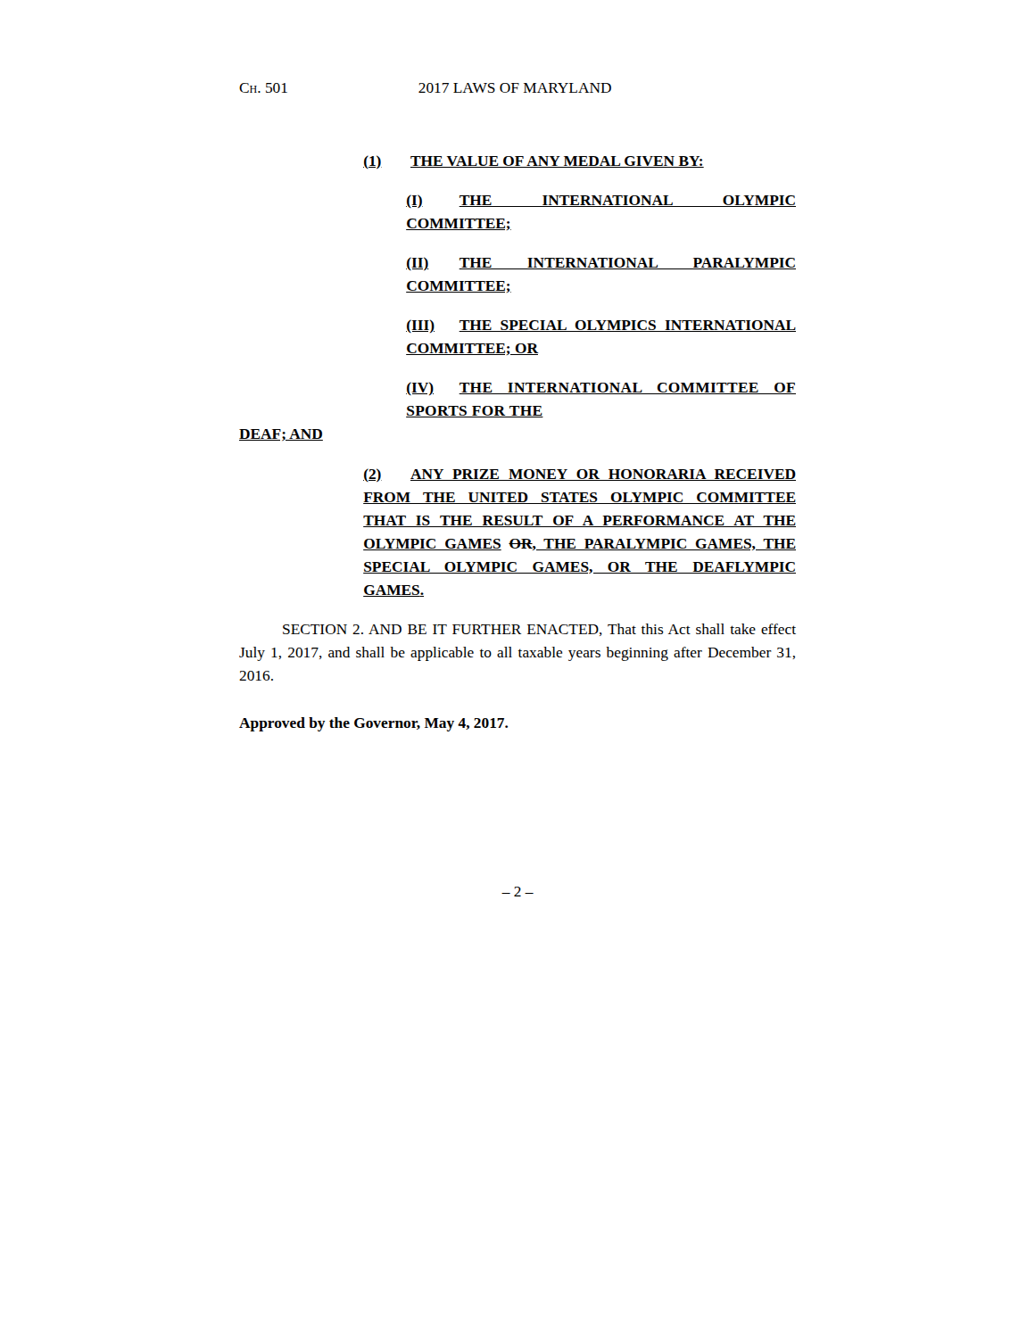Ch. 501
2017 LAWS OF MARYLAND
(1) THE VALUE OF ANY MEDAL GIVEN BY:
(I) THE INTERNATIONAL OLYMPIC COMMITTEE;
(II) THE INTERNATIONAL PARALYMPIC COMMITTEE;
(III) THE SPECIAL OLYMPICS INTERNATIONAL COMMITTEE; OR
(IV) THE INTERNATIONAL COMMITTEE OF SPORTS FOR THE
DEAF; AND
(2) ANY PRIZE MONEY OR HONORARIA RECEIVED FROM THE UNITED STATES OLYMPIC COMMITTEE THAT IS THE RESULT OF A PERFORMANCE AT THE OLYMPIC GAMES OR, THE PARALYMPIC GAMES, THE SPECIAL OLYMPIC GAMES, OR THE DEAFLYMPIC GAMES.
SECTION 2. AND BE IT FURTHER ENACTED, That this Act shall take effect July 1, 2017, and shall be applicable to all taxable years beginning after December 31, 2016.
Approved by the Governor, May 4, 2017.
– 2 –